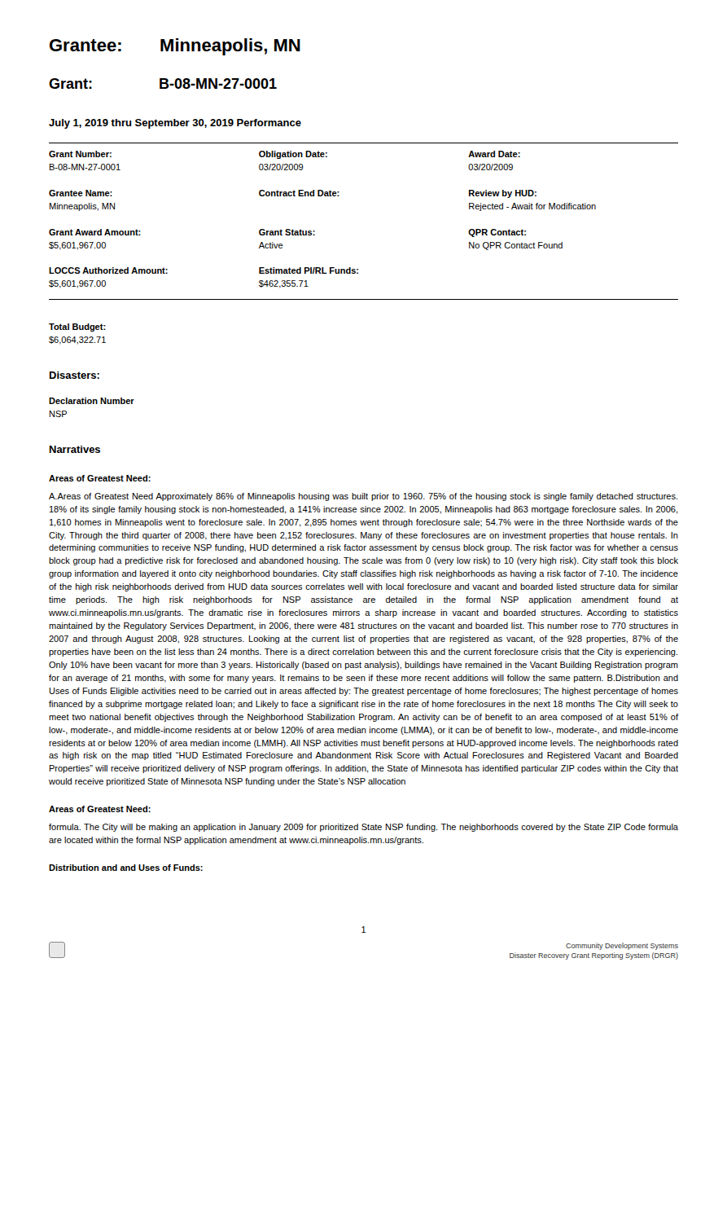Grantee: Minneapolis, MN
Grant: B-08-MN-27-0001
July 1, 2019 thru September 30, 2019 Performance
| Grant Number: B-08-MN-27-0001 | Obligation Date: 03/20/2009 | Award Date: 03/20/2009 |
| Grantee Name: Minneapolis, MN | Contract End Date: | Review by HUD: Rejected - Await for Modification |
| Grant Award Amount: $5,601,967.00 | Grant Status: Active | QPR Contact: No QPR Contact Found |
| LOCCS Authorized Amount: $5,601,967.00 | Estimated PI/RL Funds: $462,355.71 | |
Total Budget: $6,064,322.71
Disasters:
Declaration Number
NSP
Narratives
Areas of Greatest Need:
A.Areas of Greatest Need Approximately 86% of Minneapolis housing was built prior to 1960. 75% of the housing stock is single family detached structures. 18% of its single family housing stock is non-homesteaded, a 141% increase since 2002. In 2005, Minneapolis had 863 mortgage foreclosure sales. In 2006, 1,610 homes in Minneapolis went to foreclosure sale. In 2007, 2,895 homes went through foreclosure sale; 54.7% were in the three Northside wards of the City. Through the third quarter of 2008, there have been 2,152 foreclosures. Many of these foreclosures are on investment properties that house rentals. In determining communities to receive NSP funding, HUD determined a risk factor assessment by census block group. The risk factor was for whether a census block group had a predictive risk for foreclosed and abandoned housing. The scale was from 0 (very low risk) to 10 (very high risk). City staff took this block group information and layered it onto city neighborhood boundaries. City staff classifies high risk neighborhoods as having a risk factor of 7-10. The incidence of the high risk neighborhoods derived from HUD data sources correlates well with local foreclosure and vacant and boarded listed structure data for similar time periods. The high risk neighborhoods for NSP assistance are detailed in the formal NSP application amendment found at www.ci.minneapolis.mn.us/grants. The dramatic rise in foreclosures mirrors a sharp increase in vacant and boarded structures. According to statistics maintained by the Regulatory Services Department, in 2006, there were 481 structures on the vacant and boarded list. This number rose to 770 structures in 2007 and through August 2008, 928 structures. Looking at the current list of properties that are registered as vacant, of the 928 properties, 87% of the properties have been on the list less than 24 months. There is a direct correlation between this and the current foreclosure crisis that the City is experiencing. Only 10% have been vacant for more than 3 years. Historically (based on past analysis), buildings have remained in the Vacant Building Registration program for an average of 21 months, with some for many years. It remains to be seen if these more recent additions will follow the same pattern. B.Distribution and Uses of Funds Eligible activities need to be carried out in areas affected by: The greatest percentage of home foreclosures; The highest percentage of homes financed by a subprime mortgage related loan; and Likely to face a significant rise in the rate of home foreclosures in the next 18 months The City will seek to meet two national benefit objectives through the Neighborhood Stabilization Program. An activity can be of benefit to an area composed of at least 51% of low-, moderate-, and middle-income residents at or below 120% of area median income (LMMA), or it can be of benefit to low-, moderate-, and middle-income residents at or below 120% of area median income (LMMH). All NSP activities must benefit persons at HUD-approved income levels. The neighborhoods rated as high risk on the map titled “HUD Estimated Foreclosure and Abandonment Risk Score with Actual Foreclosures and Registered Vacant and Boarded Properties” will receive prioritized delivery of NSP program offerings. In addition, the State of Minnesota has identified particular ZIP codes within the City that would receive prioritized State of Minnesota NSP funding under the State’s NSP allocation
Areas of Greatest Need:
formula. The City will be making an application in January 2009 for prioritized State NSP funding. The neighborhoods covered by the State ZIP Code formula are located within the formal NSP application amendment at www.ci.minneapolis.mn.us/grants.
Distribution and and Uses of Funds:
1
Community Development Systems
Disaster Recovery Grant Reporting System (DRGR)